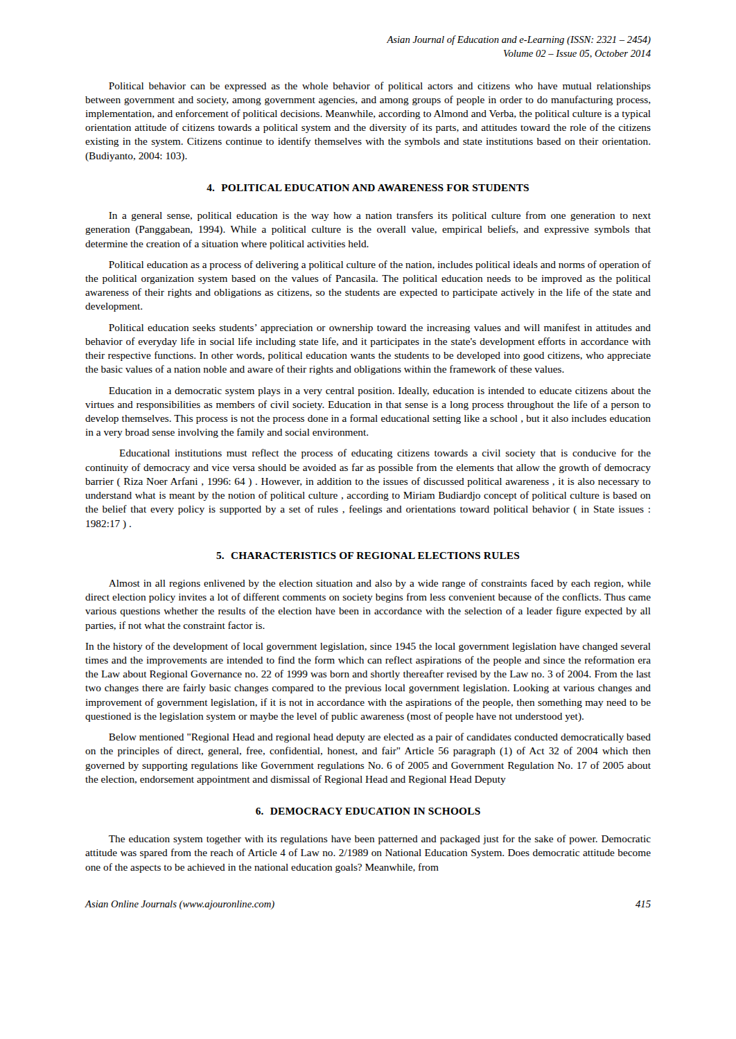Asian Journal of Education and e-Learning (ISSN: 2321 – 2454) Volume 02 – Issue 05, October 2014
Political behavior can be expressed as the whole behavior of political actors and citizens who have mutual relationships between government and society, among government agencies, and among groups of people in order to do manufacturing process, implementation, and enforcement of political decisions. Meanwhile, according to Almond and Verba, the political culture is a typical orientation attitude of citizens towards a political system and the diversity of its parts, and attitudes toward the role of the citizens existing in the system. Citizens continue to identify themselves with the symbols and state institutions based on their orientation. (Budiyanto, 2004: 103).
4. Political Education and Awareness for Students
In a general sense, political education is the way how a nation transfers its political culture from one generation to next generation (Panggabean, 1994). While a political culture is the overall value, empirical beliefs, and expressive symbols that determine the creation of a situation where political activities held.
Political education as a process of delivering a political culture of the nation, includes political ideals and norms of operation of the political organization system based on the values of Pancasila. The political education needs to be improved as the political awareness of their rights and obligations as citizens, so the students are expected to participate actively in the life of the state and development.
Political education seeks students’ appreciation or ownership toward the increasing values and will manifest in attitudes and behavior of everyday life in social life including state life, and it participates in the state's development efforts in accordance with their respective functions. In other words, political education wants the students to be developed into good citizens, who appreciate the basic values of a nation noble and aware of their rights and obligations within the framework of these values.
Education in a democratic system plays in a very central position. Ideally, education is intended to educate citizens about the virtues and responsibilities as members of civil society. Education in that sense is a long process throughout the life of a person to develop themselves. This process is not the process done in a formal educational setting like a school , but it also includes education in a very broad sense involving the family and social environment.
Educational institutions must reflect the process of educating citizens towards a civil society that is conducive for the continuity of democracy and vice versa should be avoided as far as possible from the elements that allow the growth of democracy barrier ( Riza Noer Arfani , 1996: 64 ) . However, in addition to the issues of discussed political awareness , it is also necessary to understand what is meant by the notion of political culture , according to Miriam Budiardjo concept of political culture is based on the belief that every policy is supported by a set of rules , feelings and orientations toward political behavior ( in State issues : 1982:17 ) .
5. Characteristics of Regional Elections Rules
Almost in all regions enlivened by the election situation and also by a wide range of constraints faced by each region, while direct election policy invites a lot of different comments on society begins from less convenient because of the conflicts. Thus came various questions whether the results of the election have been in accordance with the selection of a leader figure expected by all parties, if not what the constraint factor is.
In the history of the development of local government legislation, since 1945 the local government legislation have changed several times and the improvements are intended to find the form which can reflect aspirations of the people and since the reformation era the Law about Regional Governance no. 22 of 1999 was born and shortly thereafter revised by the Law no. 3 of 2004. From the last two changes there are fairly basic changes compared to the previous local government legislation. Looking at various changes and improvement of government legislation, if it is not in accordance with the aspirations of the people, then something may need to be questioned is the legislation system or maybe the level of public awareness (most of people have not understood yet).
Below mentioned "Regional Head and regional head deputy are elected as a pair of candidates conducted democratically based on the principles of direct, general, free, confidential, honest, and fair" Article 56 paragraph (1) of Act 32 of 2004 which then governed by supporting regulations like Government regulations No. 6 of 2005 and Government Regulation No. 17 of 2005 about the election, endorsement appointment and dismissal of Regional Head and Regional Head Deputy
6. Democracy Education in Schools
The education system together with its regulations have been patterned and packaged just for the sake of power. Democratic attitude was spared from the reach of Article 4 of Law no. 2/1989 on National Education System. Does democratic attitude become one of the aspects to be achieved in the national education goals? Meanwhile, from
Asian Online Journals (www.ajouronline.com) 415